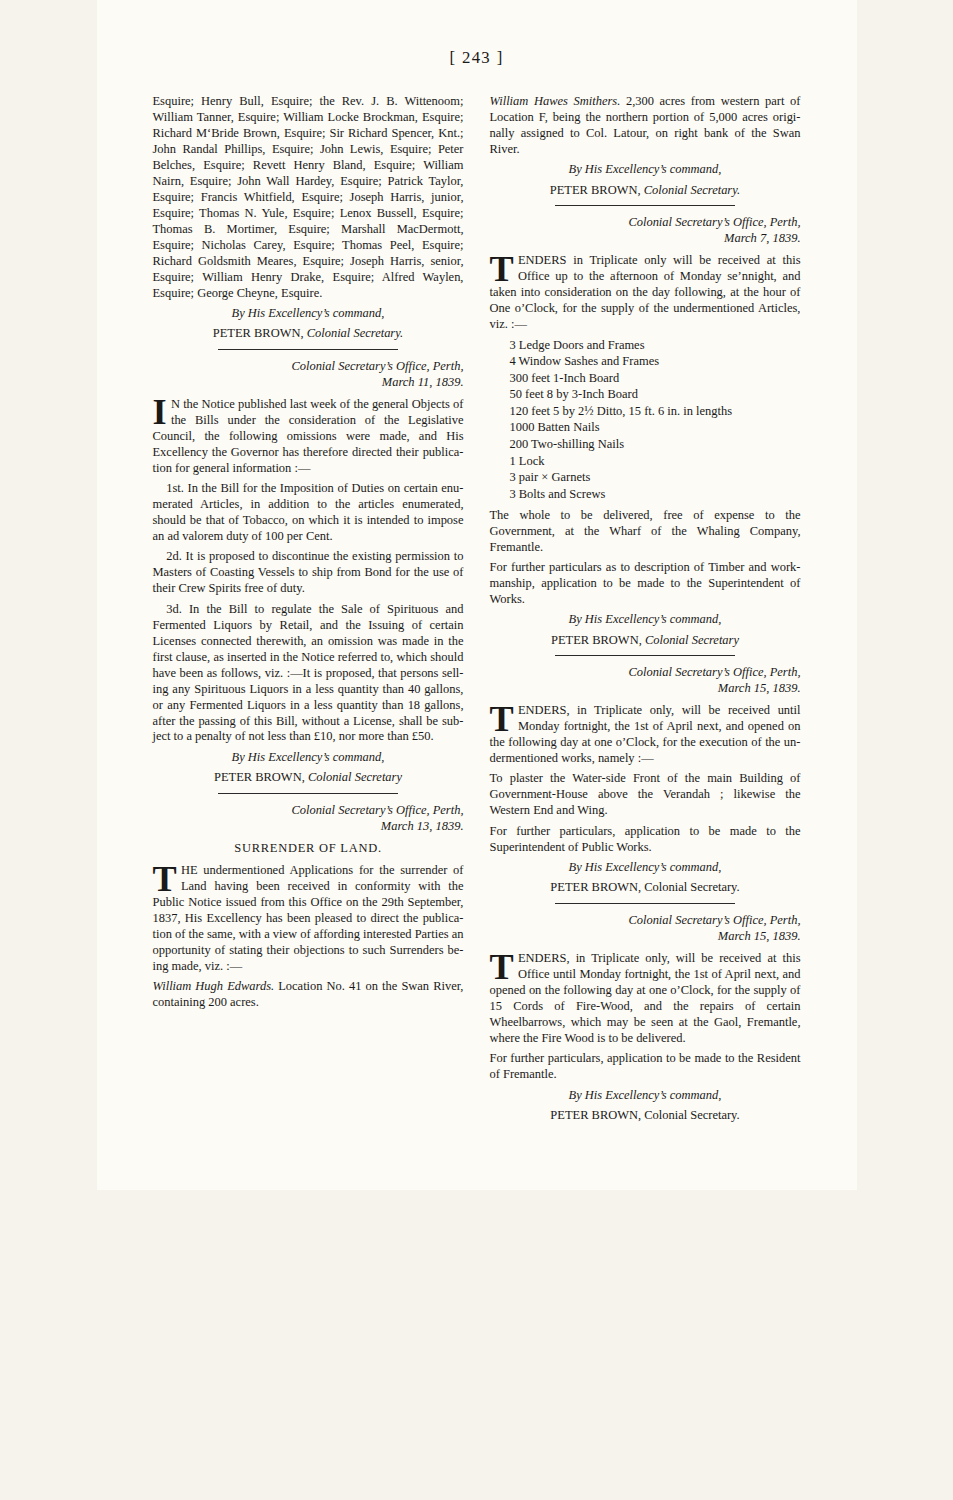[ 243 ]
Esquire; Henry Bull, Esquire; the Rev. J. B. Wittenoom; William Tanner, Esquire; William Locke Brockman, Esquire; Richard M‘Bride Brown, Esquire; Sir Richard Spencer, Knt.; John Randal Phillips, Esquire; John Lewis, Esquire; Peter Belches, Esquire; Revett Henry Bland, Esquire; William Nairn, Esquire; John Wall Hardey, Esquire; Patrick Taylor, Esquire; Francis Whitfield, Esquire; Joseph Harris, junior, Esquire; Thomas N. Yule, Esquire; Lenox Bussell, Esquire; Thomas B. Mortimer, Esquire; Marshall MacDermott, Esquire; Nicholas Carey, Esquire; Thomas Peel, Esquire; Richard Goldsmith Meares, Esquire; Joseph Harris, senior, Esquire; William Henry Drake, Esquire; Alfred Waylen, Esquire; George Cheyne, Esquire.
By His Excellency’s command,
PETER BROWN, Colonial Secretary.
Colonial Secretary’s Office, Perth,
March 11, 1839.
IN the Notice published last week of the general Objects of the Bills under the consideration of the Legislative Council, the following omissions were made, and His Excellency the Governor has therefore directed their publication for general information :—
1st. In the Bill for the Imposition of Duties on certain enumerated Articles, in addition to the articles enumerated, should be that of Tobacco, on which it is intended to impose an ad valorem duty of 100 per Cent.
2d. It is proposed to discontinue the existing permission to Masters of Coasting Vessels to ship from Bond for the use of their Crew Spirits free of duty.
3d. In the Bill to regulate the Sale of Spirituous and Fermented Liquors by Retail, and the Issuing of certain Licenses connected therewith, an omission was made in the first clause, as inserted in the Notice referred to, which should have been as follows, viz. :—It is proposed, that persons selling any Spirituous Liquors in a less quantity than 40 gallons, or any Fermented Liquors in a less quantity than 18 gallons, after the passing of this Bill, without a License, shall be subject to a penalty of not less than £10, nor more than £50.
By His Excellency’s command,
PETER BROWN, Colonial Secretary
Colonial Secretary’s Office, Perth,
March 13, 1839.
SURRENDER OF LAND.
THE undermentioned Applications for the surrender of Land having been received in conformity with the Public Notice issued from this Office on the 29th September, 1837, His Excellency has been pleased to direct the publication of the same, with a view of affording interested Parties an opportunity of stating their objections to such Surrenders being made, viz. :—
William Hugh Edwards. Location No. 41 on the Swan River, containing 200 acres.
William Hawes Smithers. 2,300 acres from western part of Location F, being the northern portion of 5,000 acres originally assigned to Col. Latour, on right bank of the Swan River.
By His Excellency’s command,
PETER BROWN, Colonial Secretary.
Colonial Secretary’s Office, Perth,
March 7, 1839.
TENDERS in Triplicate only will be received at this Office up to the afternoon of Monday se’nnight, and taken into consideration on the day following, at the hour of One o’Clock, for the supply of the undermentioned Articles, viz. :—
3 Ledge Doors and Frames
4 Window Sashes and Frames
300 feet 1-Inch Board
50 feet 8 by 3-Inch Board
120 feet 5 by 2½ Ditto, 15 ft. 6 in. in lengths
1000 Batten Nails
200 Two-shilling Nails
1 Lock
3 pair × Garnets
3 Bolts and Screws
The whole to be delivered, free of expense to the Government, at the Wharf of the Whaling Company, Fremantle.
For further particulars as to description of Timber and workmanship, application to be made to the Superintendent of Works.
By His Excellency’s command,
PETER BROWN, Colonial Secretary
Colonial Secretary’s Office, Perth,
March 15, 1839.
TENDERS, in Triplicate only, will be received until Monday fortnight, the 1st of April next, and opened on the following day at one o’Clock, for the execution of the undermentioned works, namely :—
To plaster the Water-side Front of the main Building of Government-House above the Verandah ; likewise the Western End and Wing.
For further particulars, application to be made to the Superintendent of Public Works.
By His Excellency’s command,
PETER BROWN, Colonial Secretary.
Colonial Secretary’s Office, Perth,
March 15, 1839.
TENDERS, in Triplicate only, will be received at this Office until Monday fortnight, the 1st of April next, and opened on the following day at one o’Clock, for the supply of 15 Cords of Fire-Wood, and the repairs of certain Wheelbarrows, which may be seen at the Gaol, Fremantle, where the Fire Wood is to be delivered.
For further particulars, application to be made to the Resident of Fremantle.
By His Excellency’s command,
PETER BROWN, Colonial Secretary.